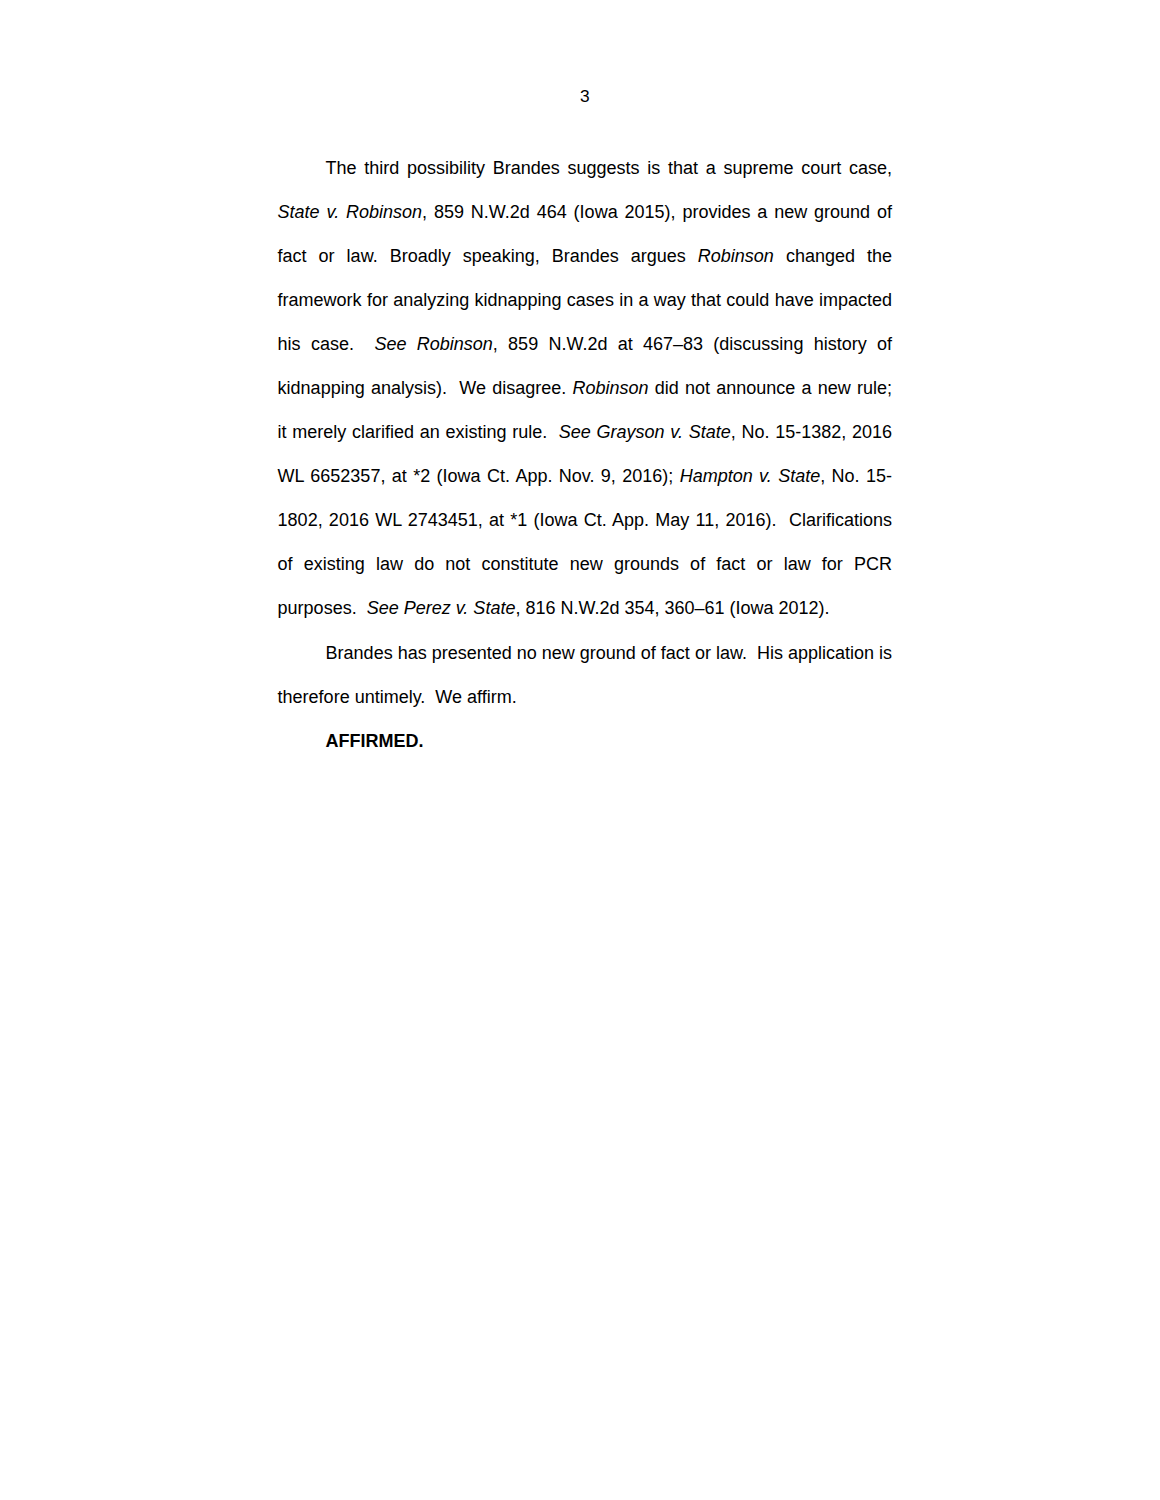3
The third possibility Brandes suggests is that a supreme court case, State v. Robinson, 859 N.W.2d 464 (Iowa 2015), provides a new ground of fact or law. Broadly speaking, Brandes argues Robinson changed the framework for analyzing kidnapping cases in a way that could have impacted his case. See Robinson, 859 N.W.2d at 467–83 (discussing history of kidnapping analysis). We disagree. Robinson did not announce a new rule; it merely clarified an existing rule. See Grayson v. State, No. 15-1382, 2016 WL 6652357, at *2 (Iowa Ct. App. Nov. 9, 2016); Hampton v. State, No. 15-1802, 2016 WL 2743451, at *1 (Iowa Ct. App. May 11, 2016). Clarifications of existing law do not constitute new grounds of fact or law for PCR purposes. See Perez v. State, 816 N.W.2d 354, 360–61 (Iowa 2012).
Brandes has presented no new ground of fact or law. His application is therefore untimely. We affirm.
AFFIRMED.